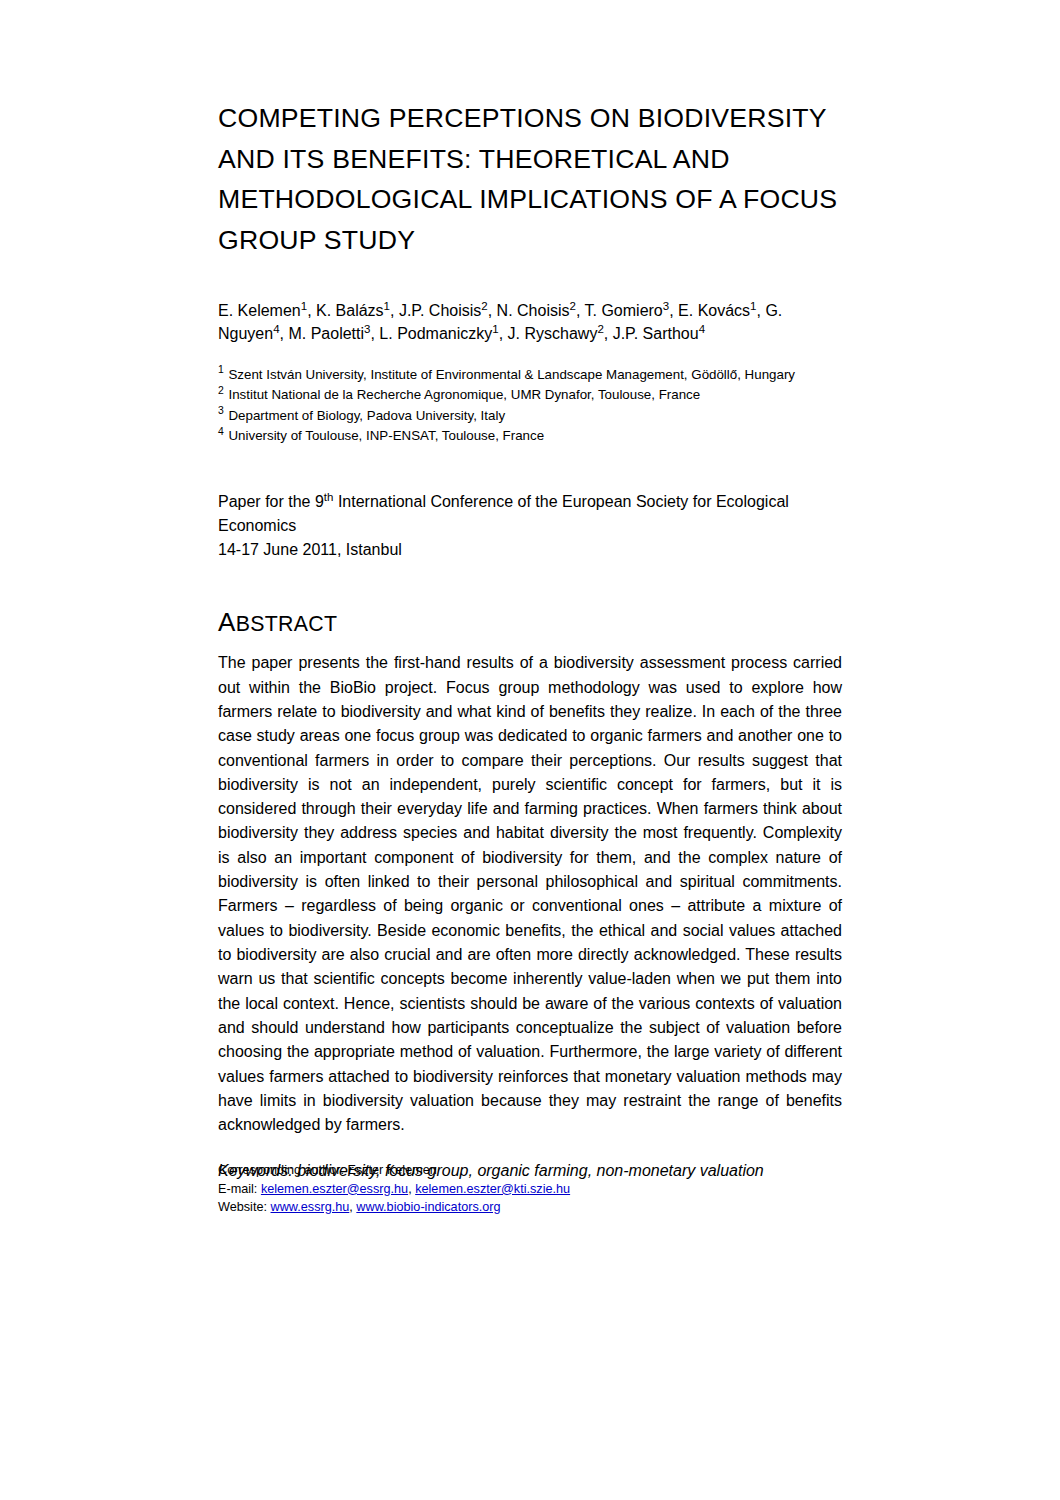Competing perceptions on biodiversity and its benefits: Theoretical and methodological implications of a focus group study
E. Kelemen1, K. Balázs1, J.P. Choisis2, N. Choisis2, T. Gomiero3, E. Kovács1, G. Nguyen4, M. Paoletti3, L. Podmaniczky1, J. Ryschawy2, J.P. Sarthou4
1 Szent István University, Institute of Environmental & Landscape Management, Gödöllő, Hungary
2 Institut National de la Recherche Agronomique, UMR Dynafor, Toulouse, France
3 Department of Biology, Padova University, Italy
4 University of Toulouse, INP-ENSAT, Toulouse, France
Paper for the 9th International Conference of the European Society for Ecological Economics
14-17 June 2011, Istanbul
Abstract
The paper presents the first-hand results of a biodiversity assessment process carried out within the BioBio project. Focus group methodology was used to explore how farmers relate to biodiversity and what kind of benefits they realize. In each of the three case study areas one focus group was dedicated to organic farmers and another one to conventional farmers in order to compare their perceptions. Our results suggest that biodiversity is not an independent, purely scientific concept for farmers, but it is considered through their everyday life and farming practices. When farmers think about biodiversity they address species and habitat diversity the most frequently. Complexity is also an important component of biodiversity for them, and the complex nature of biodiversity is often linked to their personal philosophical and spiritual commitments. Farmers – regardless of being organic or conventional ones – attribute a mixture of values to biodiversity. Beside economic benefits, the ethical and social values attached to biodiversity are also crucial and are often more directly acknowledged. These results warn us that scientific concepts become inherently value-laden when we put them into the local context. Hence, scientists should be aware of the various contexts of valuation and should understand how participants conceptualize the subject of valuation before choosing the appropriate method of valuation. Furthermore, the large variety of different values farmers attached to biodiversity reinforces that monetary valuation methods may have limits in biodiversity valuation because they may restraint the range of benefits acknowledged by farmers.
Keywords: biodiversity, focus group, organic farming, non-monetary valuation
Corresponding author: Eszter Kelemen
E-mail: kelemen.eszter@essrg.hu, kelemen.eszter@kti.szie.hu
Website: www.essrg.hu, www.biobio-indicators.org